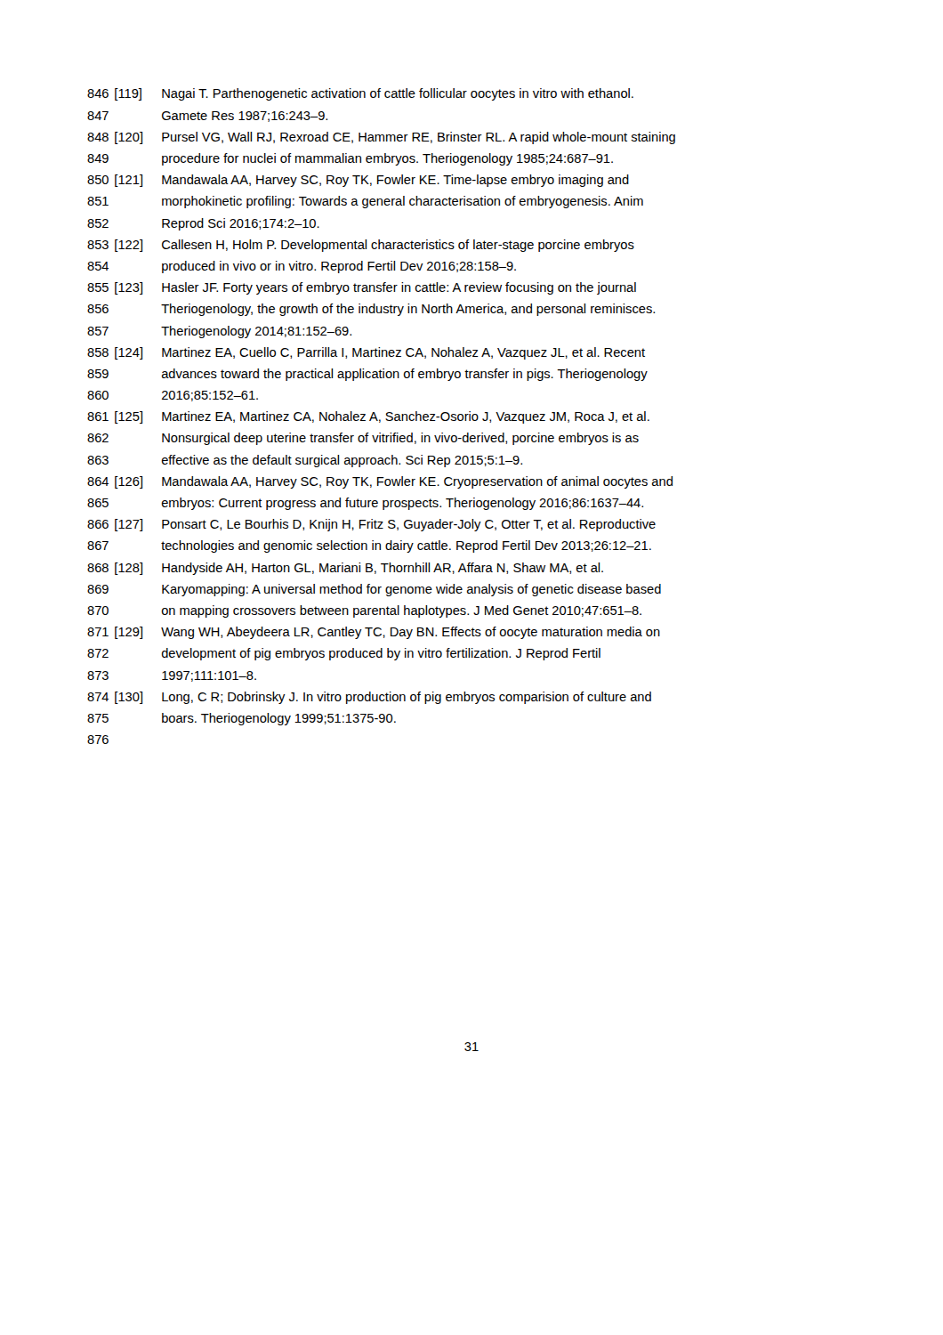846 [119] Nagai T. Parthenogenetic activation of cattle follicular oocytes in vitro with ethanol.
847 Gamete Res 1987;16:243–9.
848 [120] Pursel VG, Wall RJ, Rexroad CE, Hammer RE, Brinster RL. A rapid whole-mount staining
849 procedure for nuclei of mammalian embryos. Theriogenology 1985;24:687–91.
850 [121] Mandawala AA, Harvey SC, Roy TK, Fowler KE. Time-lapse embryo imaging and
851 morphokinetic profiling: Towards a general characterisation of embryogenesis. Anim
852 Reprod Sci 2016;174:2–10.
853 [122] Callesen H, Holm P. Developmental characteristics of later-stage porcine embryos
854 produced in vivo or in vitro. Reprod Fertil Dev 2016;28:158–9.
855 [123] Hasler JF. Forty years of embryo transfer in cattle: A review focusing on the journal
856 Theriogenology, the growth of the industry in North America, and personal reminisces.
857 Theriogenology 2014;81:152–69.
858 [124] Martinez EA, Cuello C, Parrilla I, Martinez CA, Nohalez A, Vazquez JL, et al. Recent
859 advances toward the practical application of embryo transfer in pigs. Theriogenology
860 2016;85:152–61.
861 [125] Martinez EA, Martinez CA, Nohalez A, Sanchez-Osorio J, Vazquez JM, Roca J, et al.
862 Nonsurgical deep uterine transfer of vitrified, in vivo-derived, porcine embryos is as
863 effective as the default surgical approach. Sci Rep 2015;5:1–9.
864 [126] Mandawala AA, Harvey SC, Roy TK, Fowler KE. Cryopreservation of animal oocytes and
865 embryos: Current progress and future prospects. Theriogenology 2016;86:1637–44.
866 [127] Ponsart C, Le Bourhis D, Knijn H, Fritz S, Guyader-Joly C, Otter T, et al. Reproductive
867 technologies and genomic selection in dairy cattle. Reprod Fertil Dev 2013;26:12–21.
868 [128] Handyside AH, Harton GL, Mariani B, Thornhill AR, Affara N, Shaw MA, et al.
869 Karyomapping: A universal method for genome wide analysis of genetic disease based
870 on mapping crossovers between parental haplotypes. J Med Genet 2010;47:651–8.
871 [129] Wang WH, Abeydeera LR, Cantley TC, Day BN. Effects of oocyte maturation media on
872 development of pig embryos produced by in vitro fertilization. J Reprod Fertil
873 1997;111:101–8.
874 [130] Long, C R; Dobrinsky J. In vitro production of pig embryos comparision of culture and
875 boars. Theriogenology 1999;51:1375-90.
876
31